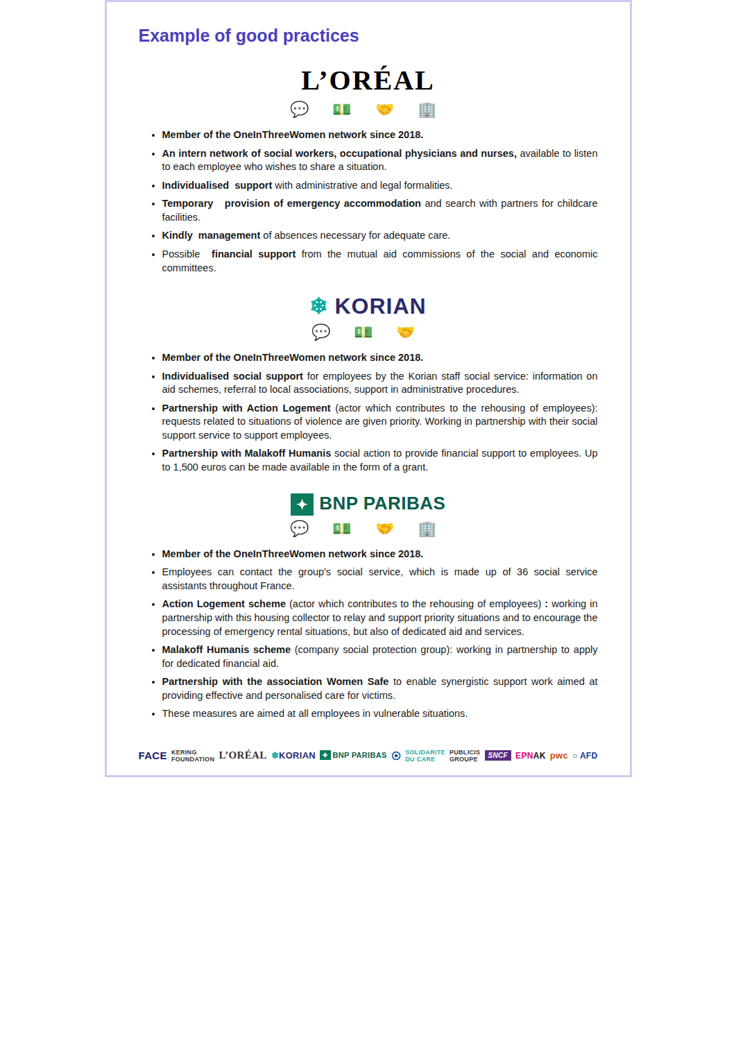Example of good practices
L’ORÉAL
💬 💵 🤝 🏢
Member of the OneInThreeWomen network since 2018.
An intern network of social workers, occupational physicians and nurses, available to listen to each employee who wishes to share a situation.
Individualised support with administrative and legal formalities.
Temporary provision of emergency accommodation and search with partners for childcare facilities.
Kindly management of absences necessary for adequate care.
Possible financial support from the mutual aid commissions of the social and economic committees.
❄KORIAN
💬 💵 🤝
Member of the OneInThreeWomen network since 2018.
Individualised social support for employees by the Korian staff social service: information on aid schemes, referral to local associations, support in administrative procedures.
Partnership with Action Logement (actor which contributes to the rehousing of employees): requests related to situations of violence are given priority. Working in partnership with their social support service to support employees.
Partnership with Malakoff Humanis social action to provide financial support to employees. Up to 1,500 euros can be made available in the form of a grant.
✦BNP PARIBAS
💬 💵 🤝 🏢
Member of the OneInThreeWomen network since 2018.
Employees can contact the group's social service, which is made up of 36 social service assistants throughout France.
Action Logement scheme (actor which contributes to the rehousing of employees) : working in partnership with this housing collector to relay and support priority situations and to encourage the processing of emergency rental situations, but also of dedicated aid and services.
Malakoff Humanis scheme (company social protection group): working in partnership to apply for dedicated financial aid.
Partnership with the association Women Safe to enable synergistic support work aimed at providing effective and personalised care for victims.
These measures are aimed at all employees in vulnerable situations.
FACE KERING
FOUNDATION L’ORÉAL ❄KORIAN ✦BNP PARIBAS ⦿ SOLIDARITE
DU CARE PUBLICIS
GROUPE SNCF EPNAK pwc ○ AFD